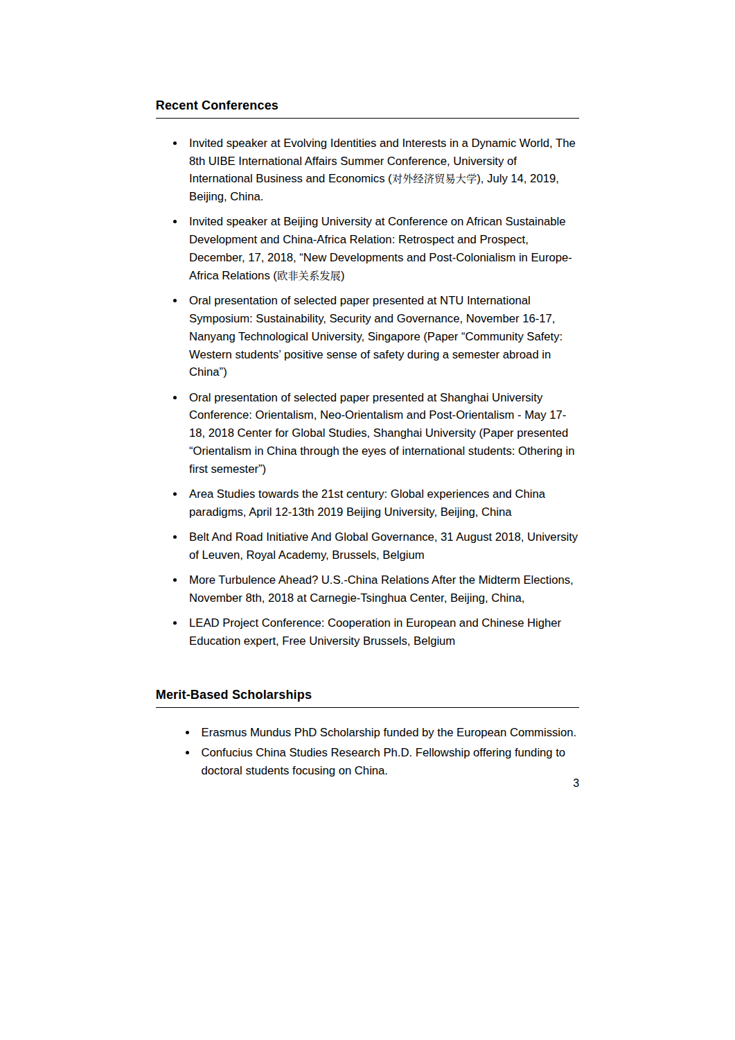Recent Conferences
Invited speaker at Evolving Identities and Interests in a Dynamic World, The 8th UIBE International Affairs Summer Conference, University of International Business and Economics (对外经济贸易大学), July 14, 2019, Beijing, China.
Invited speaker at Beijing University at Conference on African Sustainable Development and China-Africa Relation: Retrospect and Prospect, December, 17, 2018, “New Developments and Post-Colonialism in Europe-Africa Relations (欧非关系发展)
Oral presentation of selected paper presented at NTU International Symposium: Sustainability, Security and Governance, November 16-17, Nanyang Technological University, Singapore (Paper “Community Safety: Western students’ positive sense of safety during a semester abroad in China”)
Oral presentation of selected paper presented at Shanghai University Conference: Orientalism, Neo-Orientalism and Post-Orientalism - May 17-18, 2018 Center for Global Studies, Shanghai University (Paper presented “Orientalism in China through the eyes of international students: Othering in first semester”)
Area Studies towards the 21st century: Global experiences and China paradigms, April 12-13th 2019 Beijing University, Beijing, China
Belt And Road Initiative And Global Governance, 31 August 2018, University of Leuven, Royal Academy, Brussels, Belgium
More Turbulence Ahead? U.S.-China Relations After the Midterm Elections, November 8th, 2018 at Carnegie-Tsinghua Center, Beijing, China,
LEAD Project Conference: Cooperation in European and Chinese Higher Education expert, Free University Brussels, Belgium
Merit-Based Scholarships
Erasmus Mundus PhD Scholarship funded by the European Commission.
Confucius China Studies Research Ph.D. Fellowship offering funding to doctoral students focusing on China.
3